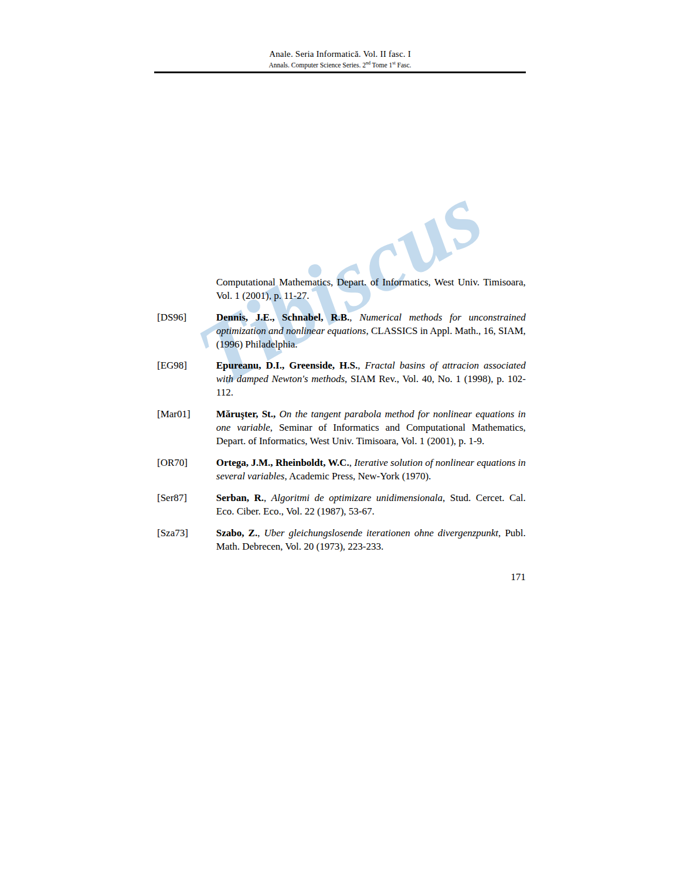Tibiscus
Anale. Seria Informatică. Vol. II fasc. I
Annals. Computer Science Series. 2nd Tome 1st Fasc.
Computational Mathematics, Depart. of Informatics, West Univ. Timisoara, Vol. 1 (2001), p. 11-27.
[DS96]
Dennis, J.E., Schnabel, R.B., Numerical methods for unconstrained optimization and nonlinear equations, CLASSICS in Appl. Math., 16, SIAM, (1996) Philadelphia.
[EG98]
Epureanu, D.I., Greenside, H.S., Fractal basins of attracion associated with damped Newton's methods, SIAM Rev., Vol. 40, No. 1 (1998), p. 102-112.
[Mar01]
Măruşter, St., On the tangent parabola method for nonlinear equations in one variable, Seminar of Informatics and Computational Mathematics, Depart. of Informatics, West Univ. Timisoara, Vol. 1 (2001), p. 1-9.
[OR70]
Ortega, J.M., Rheinboldt, W.C., Iterative solution of nonlinear equations in several variables, Academic Press, New-York (1970).
[Ser87]
Serban, R., Algoritmi de optimizare unidimensionala, Stud. Cercet. Cal. Eco. Ciber. Eco., Vol. 22 (1987), 53-67.
[Sza73]
Szabo, Z., Uber gleichungslosende iterationen ohne divergenzpunkt, Publ. Math. Debrecen, Vol. 20 (1973), 223-233.
171